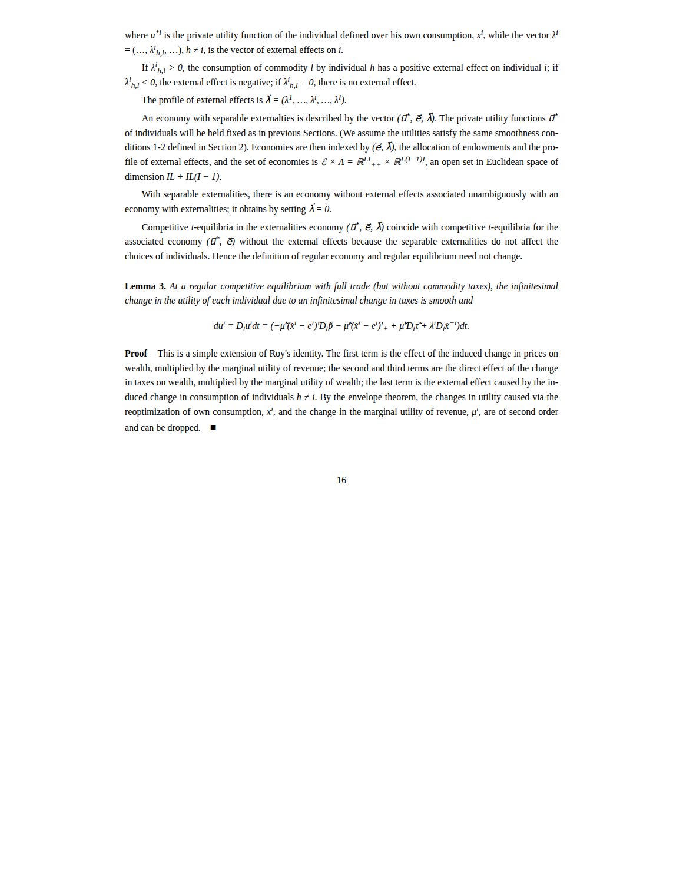where u*i is the private utility function of the individual defined over his own consumption, xi, while the vector λi = (…, λih,l, …), h ≠ i, is the vector of external effects on i.
If λih,l > 0, the consumption of commodity l by individual h has a positive external effect on individual i; if λih,l < 0, the external effect is negative; if λih,l = 0, there is no external effect.
The profile of external effects is λ⃗ = (λ1, …, λi, …, λI).
An economy with separable externalties is described by the vector (u⃗*, e⃗, λ⃗). The private utility functions u⃗* of individuals will be held fixed as in previous Sections. (We assume the utilities satisfy the same smoothness conditions 1-2 defined in Section 2). Economies are then indexed by (e⃗, λ⃗), the allocation of endowments and the profile of external effects, and the set of economies is ℰ × Λ = ℝLI++ × ℝL(I−1)I, an open set in Euclidean space of dimension IL + IL(I − 1).
With separable externalities, there is an economy without external effects associated unambiguously with an economy with externalities; it obtains by setting λ⃗ = 0.
Competitive t-equilibria in the externalities economy (u⃗*, e⃗, λ⃗) coincide with competitive t-equilibria for the associated economy (u⃗*, e⃗) without the external effects because the separable externalities do not affect the choices of individuals. Hence the definition of regular economy and regular equilibrium need not change.
Lemma 3. At a regular competitive equilibrium with full trade (but without commodity taxes), the infinitesimal change in the utility of each individual due to an infinitesimal change in taxes is smooth and
dui = Dtuidt = (−μ̃i(x̃i − ei)′Dtp̃ − μ̃i(x̃i − ei)′+ + μ̃iDtτ̃ + λiDtx̃−i)dt.
Proof This is a simple extension of Roy's identity. The first term is the effect of the induced change in prices on wealth, multiplied by the marginal utility of revenue; the second and third terms are the direct effect of the change in taxes on wealth, multiplied by the marginal utility of wealth; the last term is the external effect caused by the induced change in consumption of individuals h ≠ i. By the envelope theorem, the changes in utility caused via the reoptimization of own consumption, xi, and the change in the marginal utility of revenue, μi, are of second order and can be dropped. ■
16